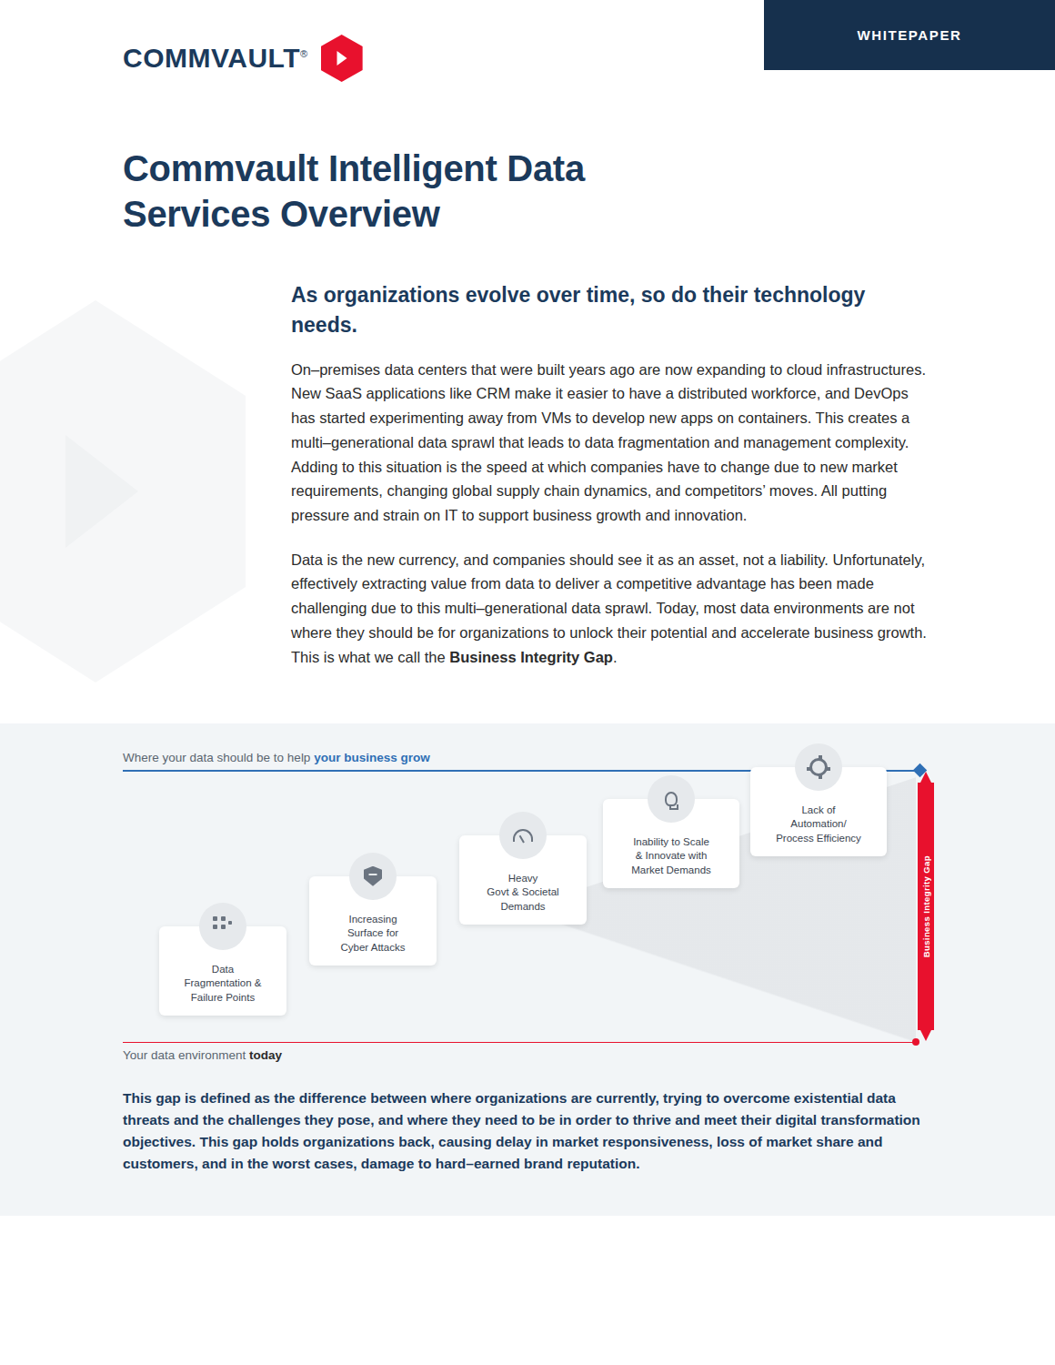COMMVAULT®
WHITEPAPER
Commvault Intelligent Data
Services Overview
As organizations evolve over time, so do their technology needs.
On–premises data centers that were built years ago are now expanding to cloud infrastructures. New SaaS applications like CRM make it easier to have a distributed workforce, and DevOps has started experimenting away from VMs to develop new apps on containers. This creates a multi–generational data sprawl that leads to data fragmentation and management complexity. Adding to this situation is the speed at which companies have to change due to new market requirements, changing global supply chain dynamics, and competitors’ moves. All putting pressure and strain on IT to support business growth and innovation.
Data is the new currency, and companies should see it as an asset, not a liability. Unfortunately, effectively extracting value from data to deliver a competitive advantage has been made challenging due to this multi–generational data sprawl. Today, most data environments are not where they should be for organizations to unlock their potential and accelerate business growth. This is what we call the Business Integrity Gap.
Where your data should be to help your business grow
Data
Fragmentation &
Failure Points
Increasing
Surface for
Cyber Attacks
Heavy
Govt & Societal
Demands
Inability to Scale
& Innovate with
Market Demands
Lack of
Automation/
Process Efficiency
Business Integrity Gap
Your data environment today
This gap is defined as the difference between where organizations are currently, trying to overcome existential data threats and the challenges they pose, and where they need to be in order to thrive and meet their digital transformation objectives. This gap holds organizations back, causing delay in market responsiveness, loss of market share and customers, and in the worst cases, damage to hard–earned brand reputation.